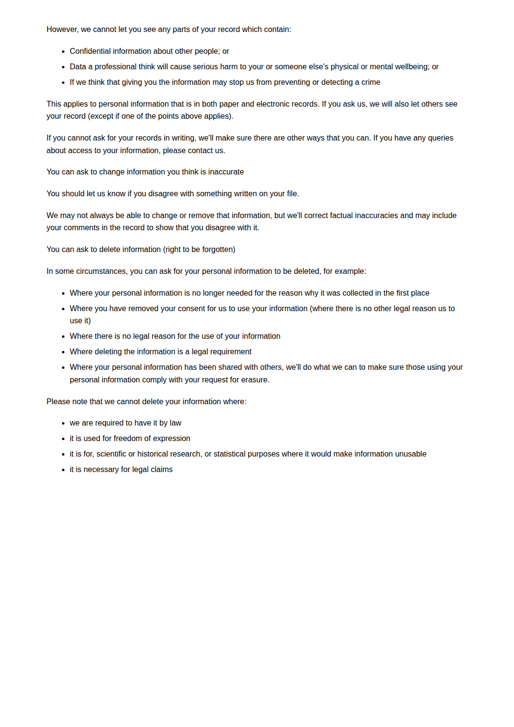However, we cannot let you see any parts of your record which contain:
Confidential information about other people; or
Data a professional think will cause serious harm to your or someone else's physical or mental wellbeing; or
If we think that giving you the information may stop us from preventing or detecting a crime
This applies to personal information that is in both paper and electronic records. If you ask us, we will also let others see your record (except if one of the points above applies).
If you cannot ask for your records in writing, we'll make sure there are other ways that you can. If you have any queries about access to your information, please contact us.
You can ask to change information you think is inaccurate
You should let us know if you disagree with something written on your file.
We may not always be able to change or remove that information, but we'll correct factual inaccuracies and may include your comments in the record to show that you disagree with it.
You can ask to delete information (right to be forgotten)
In some circumstances, you can ask for your personal information to be deleted, for example:
Where your personal information is no longer needed for the reason why it was collected in the first place
Where you have removed your consent for us to use your information (where there is no other legal reason us to use it)
Where there is no legal reason for the use of your information
Where deleting the information is a legal requirement
Where your personal information has been shared with others, we'll do what we can to make sure those using your personal information comply with your request for erasure.
Please note that we cannot delete your information where:
we are required to have it by law
it is used for freedom of expression
it is for, scientific or historical research, or statistical purposes where it would make information unusable
it is necessary for legal claims